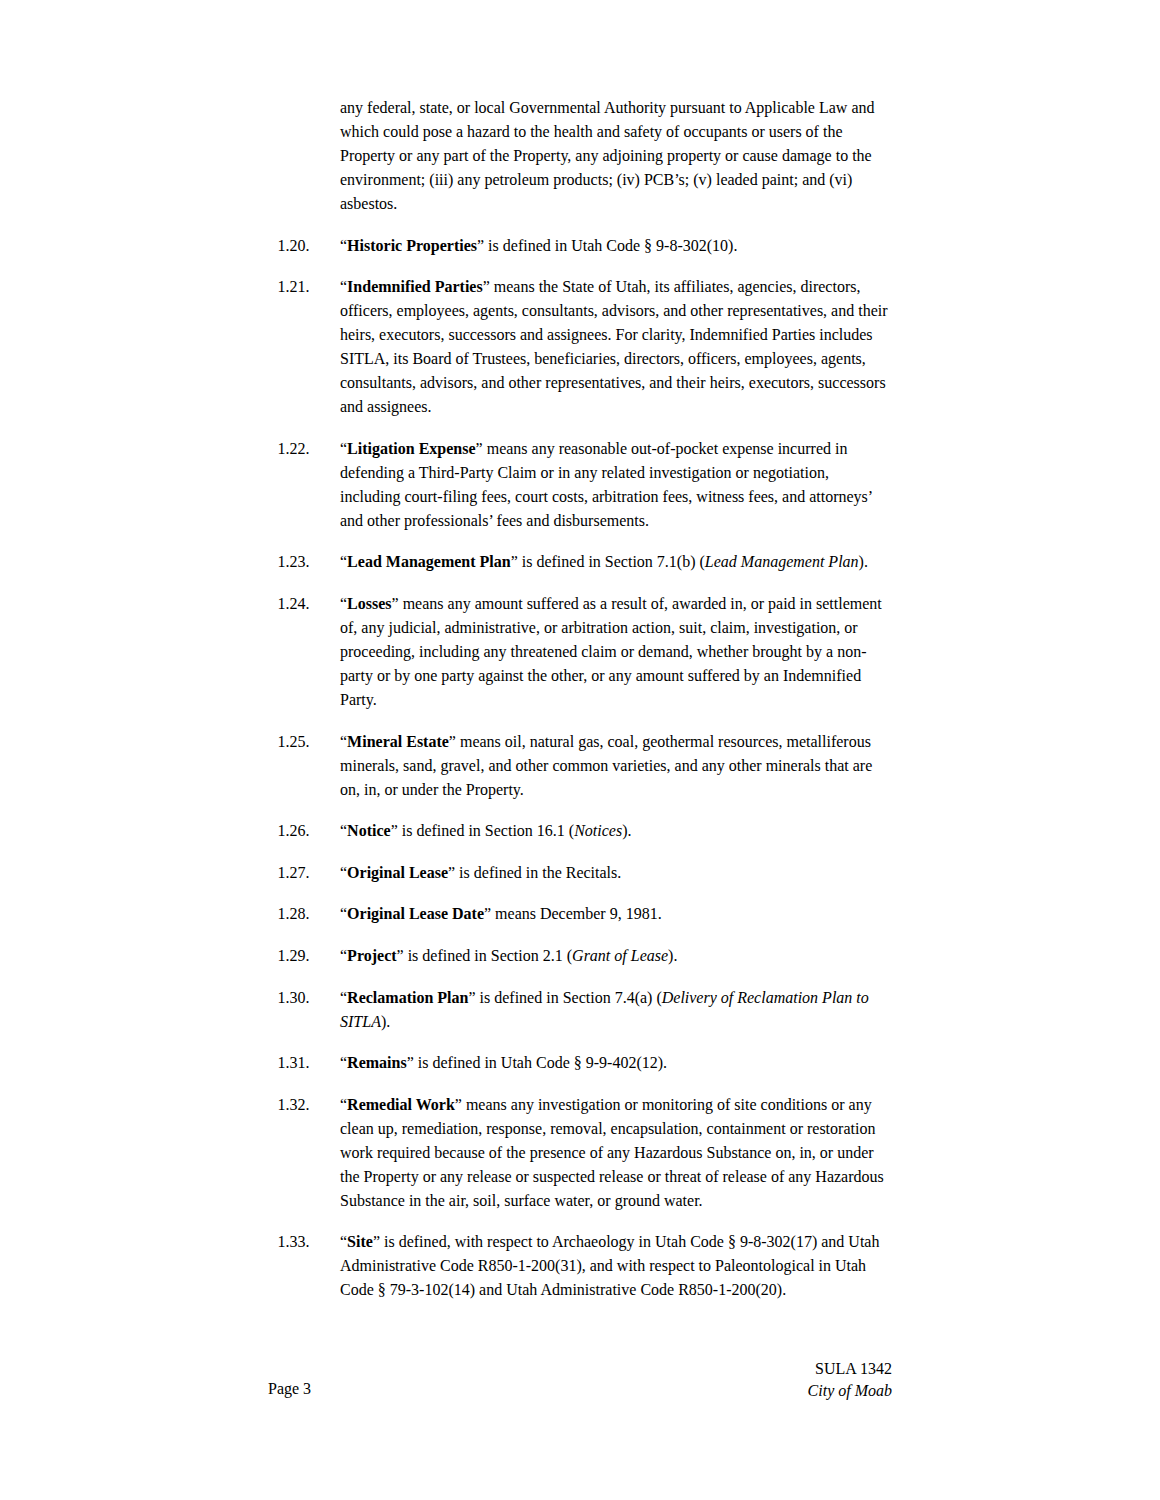any federal, state, or local Governmental Authority pursuant to Applicable Law and which could pose a hazard to the health and safety of occupants or users of the Property or any part of the Property, any adjoining property or cause damage to the environment; (iii) any petroleum products; (iv) PCB’s; (v) leaded paint; and (vi) asbestos.
1.20.
“Historic Properties” is defined in Utah Code § 9-8-302(10).
1.21.
“Indemnified Parties” means the State of Utah, its affiliates, agencies, directors, officers, employees, agents, consultants, advisors, and other representatives, and their heirs, executors, successors and assignees. For clarity, Indemnified Parties includes SITLA, its Board of Trustees, beneficiaries, directors, officers, employees, agents, consultants, advisors, and other representatives, and their heirs, executors, successors and assignees.
1.22.
“Litigation Expense” means any reasonable out-of-pocket expense incurred in defending a Third-Party Claim or in any related investigation or negotiation, including court-filing fees, court costs, arbitration fees, witness fees, and attorneys’ and other professionals’ fees and disbursements.
1.23.
“Lead Management Plan” is defined in Section 7.1(b) (Lead Management Plan).
1.24.
“Losses” means any amount suffered as a result of, awarded in, or paid in settlement of, any judicial, administrative, or arbitration action, suit, claim, investigation, or proceeding, including any threatened claim or demand, whether brought by a non-party or by one party against the other, or any amount suffered by an Indemnified Party.
1.25.
“Mineral Estate” means oil, natural gas, coal, geothermal resources, metalliferous minerals, sand, gravel, and other common varieties, and any other minerals that are on, in, or under the Property.
1.26.
“Notice” is defined in Section 16.1 (Notices).
1.27.
“Original Lease” is defined in the Recitals.
1.28.
“Original Lease Date” means December 9, 1981.
1.29.
“Project” is defined in Section 2.1 (Grant of Lease).
1.30.
“Reclamation Plan” is defined in Section 7.4(a) (Delivery of Reclamation Plan to SITLA).
1.31.
“Remains” is defined in Utah Code § 9-9-402(12).
1.32.
“Remedial Work” means any investigation or monitoring of site conditions or any clean up, remediation, response, removal, encapsulation, containment or restoration work required because of the presence of any Hazardous Substance on, in, or under the Property or any release or suspected release or threat of release of any Hazardous Substance in the air, soil, surface water, or ground water.
1.33.
“Site” is defined, with respect to Archaeology in Utah Code § 9-8-302(17) and Utah Administrative Code R850-1-200(31), and with respect to Paleontological in Utah Code § 79-3-102(14) and Utah Administrative Code R850-1-200(20).
Page 3
SULA 1342
City of Moab